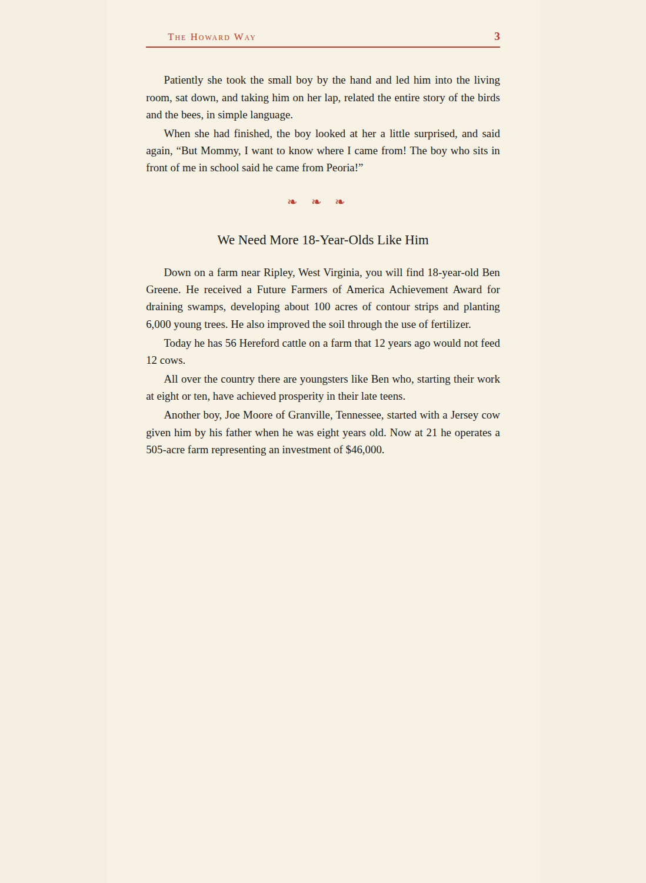The Howard Way 3
Patiently she took the small boy by the hand and led him into the living room, sat down, and taking him on her lap, related the entire story of the birds and the bees, in simple language.
When she had finished, the boy looked at her a little surprised, and said again, “But Mommy, I want to know where I came from! The boy who sits in front of me in school said he came from Peoria!”
❧❧❧
We Need More 18-Year-Olds Like Him
Down on a farm near Ripley, West Virginia, you will find 18-year-old Ben Greene. He received a Future Farmers of America Achievement Award for draining swamps, developing about 100 acres of contour strips and planting 6,000 young trees. He also improved the soil through the use of fertilizer.
Today he has 56 Hereford cattle on a farm that 12 years ago would not feed 12 cows.
All over the country there are youngsters like Ben who, starting their work at eight or ten, have achieved prosperity in their late teens.
Another boy, Joe Moore of Granville, Tennessee, started with a Jersey cow given him by his father when he was eight years old. Now at 21 he operates a 505-acre farm representing an investment of $46,000.